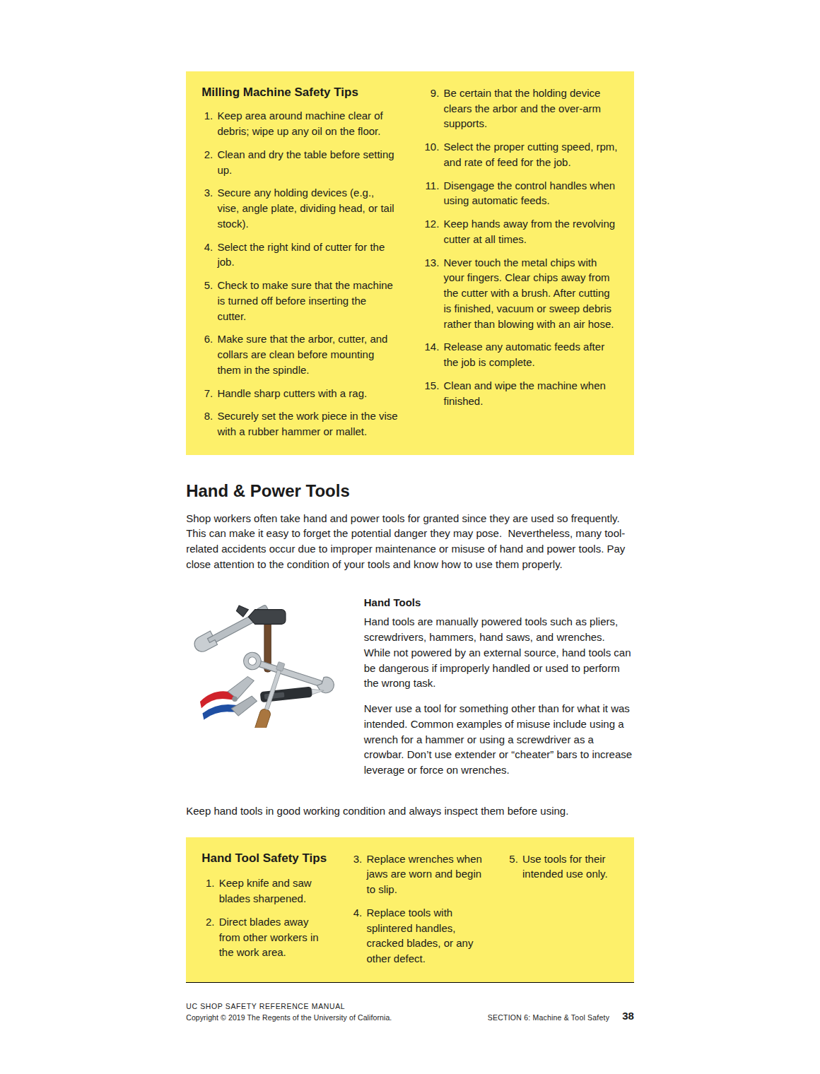Milling Machine Safety Tips
Keep area around machine clear of debris; wipe up any oil on the floor.
Clean and dry the table before setting up.
Secure any holding devices (e.g., vise, angle plate, dividing head, or tail stock).
Select the right kind of cutter for the job.
Check to make sure that the machine is turned off before inserting the cutter.
Make sure that the arbor, cutter, and collars are clean before mounting them in the spindle.
Handle sharp cutters with a rag.
Securely set the work piece in the vise with a rubber hammer or mallet.
Be certain that the holding device clears the arbor and the over-arm supports.
Select the proper cutting speed, rpm, and rate of feed for the job.
Disengage the control handles when using automatic feeds.
Keep hands away from the revolving cutter at all times.
Never touch the metal chips with your fingers. Clear chips away from the cutter with a brush. After cutting is finished, vacuum or sweep debris rather than blowing with an air hose.
Release any automatic feeds after the job is complete.
Clean and wipe the machine when finished.
Hand & Power Tools
Shop workers often take hand and power tools for granted since they are used so frequently. This can make it easy to forget the potential danger they may pose. Nevertheless, many tool-related accidents occur due to improper maintenance or misuse of hand and power tools. Pay close attention to the condition of your tools and know how to use them properly.
Hand Tools
Hand tools are manually powered tools such as pliers, screwdrivers, hammers, hand saws, and wrenches. While not powered by an external source, hand tools can be dangerous if improperly handled or used to perform the wrong task.
Never use a tool for something other than for what it was intended. Common examples of misuse include using a wrench for a hammer or using a screwdriver as a crowbar. Don’t use extender or “cheater” bars to increase leverage or force on wrenches.
Keep hand tools in good working condition and always inspect them before using.
Hand Tool Safety Tips
Keep knife and saw blades sharpened.
Direct blades away from other workers in the work area.
Replace wrenches when jaws are worn and begin to slip.
Replace tools with splintered handles, cracked blades, or any other defect.
Use tools for their intended use only.
UC SHOP SAFETY REFERENCE MANUAL
Copyright © 2019 The Regents of the University of California.
SECTION 6: Machine & Tool Safety 38